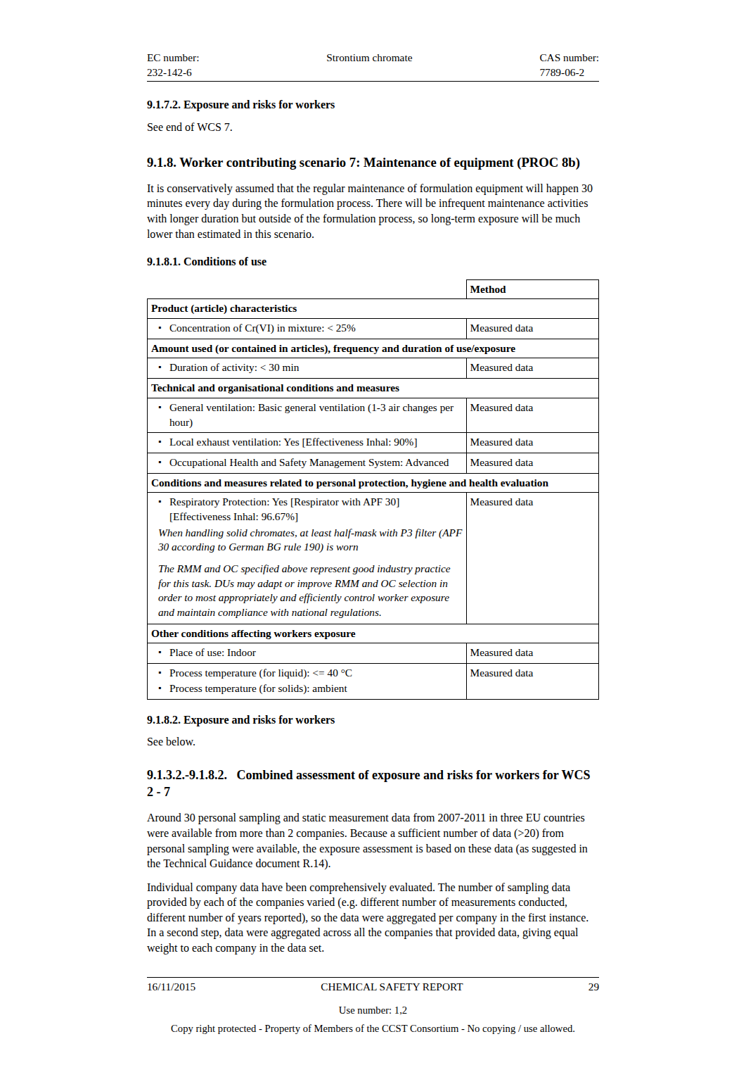EC number:
232-142-6
Strontium chromate
CAS number:
7789-06-2
9.1.7.2. Exposure and risks for workers
See end of WCS 7.
9.1.8. Worker contributing scenario 7: Maintenance of equipment (PROC 8b)
It is conservatively assumed that the regular maintenance of formulation equipment will happen 30 minutes every day during the formulation process. There will be infrequent maintenance activities with longer duration but outside of the formulation process, so long-term exposure will be much lower than estimated in this scenario.
9.1.8.1. Conditions of use
| | Method |
| Product (article) characteristics |
| Concentration of Cr(VI) in mixture: < 25% | Measured data |
| Amount used (or contained in articles), frequency and duration of use/exposure |
| Duration of activity: < 30 min | Measured data |
| Technical and organisational conditions and measures |
| General ventilation: Basic general ventilation (1-3 air changes per hour) | Measured data |
| Local exhaust ventilation: Yes [Effectiveness Inhal: 90%] | Measured data |
| Occupational Health and Safety Management System: Advanced | Measured data |
| Conditions and measures related to personal protection, hygiene and health evaluation |
| Respiratory Protection: Yes [Respirator with APF 30] [Effectiveness Inhal: 96.67%] When handling solid chromates, at least half-mask with P3 filter (APF 30 according to German BG rule 190) is worn The RMM and OC specified above represent good industry practice for this task. DUs may adapt or improve RMM and OC selection in order to most appropriately and efficiently control worker exposure and maintain compliance with national regulations. | Measured data |
| Other conditions affecting workers exposure |
| Place of use: Indoor | Measured data |
| Process temperature (for liquid): <= 40 °C Process temperature (for solids): ambient | Measured data |
9.1.8.2. Exposure and risks for workers
See below.
9.1.3.2.-9.1.8.2. Combined assessment of exposure and risks for workers for WCS 2 - 7
Around 30 personal sampling and static measurement data from 2007-2011 in three EU countries were available from more than 2 companies. Because a sufficient number of data (>20) from personal sampling were available, the exposure assessment is based on these data (as suggested in the Technical Guidance document R.14).
Individual company data have been comprehensively evaluated. The number of sampling data provided by each of the companies varied (e.g. different number of measurements conducted, different number of years reported), so the data were aggregated per company in the first instance. In a second step, data were aggregated across all the companies that provided data, giving equal weight to each company in the data set.
16/11/2015
CHEMICAL SAFETY REPORT
29
Use number: 1,2
Copy right protected - Property of Members of the CCST Consortium - No copying / use allowed.